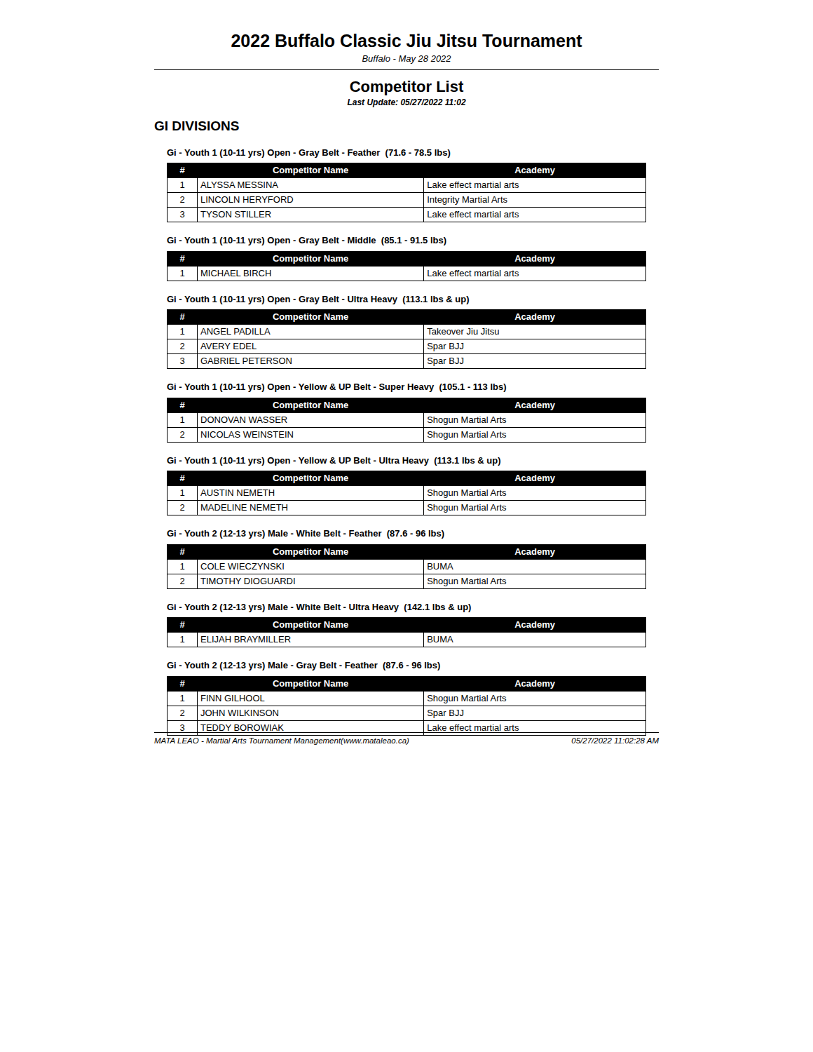2022 Buffalo Classic Jiu Jitsu Tournament
Buffalo - May 28 2022
Competitor List
Last Update: 05/27/2022 11:02
GI DIVISIONS
Gi - Youth 1 (10-11 yrs) Open - Gray Belt - Feather (71.6 - 78.5 lbs)
| # | Competitor Name | Academy |
| --- | --- | --- |
| 1 | ALYSSA MESSINA | Lake effect martial arts |
| 2 | LINCOLN HERYFORD | Integrity Martial Arts |
| 3 | TYSON STILLER | Lake effect martial arts |
Gi - Youth 1 (10-11 yrs) Open - Gray Belt - Middle (85.1 - 91.5 lbs)
| # | Competitor Name | Academy |
| --- | --- | --- |
| 1 | MICHAEL BIRCH | Lake effect martial arts |
Gi - Youth 1 (10-11 yrs) Open - Gray Belt - Ultra Heavy (113.1 lbs & up)
| # | Competitor Name | Academy |
| --- | --- | --- |
| 1 | ANGEL PADILLA | Takeover Jiu Jitsu |
| 2 | AVERY EDEL | Spar BJJ |
| 3 | GABRIEL PETERSON | Spar BJJ |
Gi - Youth 1 (10-11 yrs) Open - Yellow & UP Belt - Super Heavy (105.1 - 113 lbs)
| # | Competitor Name | Academy |
| --- | --- | --- |
| 1 | DONOVAN WASSER | Shogun Martial Arts |
| 2 | NICOLAS WEINSTEIN | Shogun Martial Arts |
Gi - Youth 1 (10-11 yrs) Open - Yellow & UP Belt - Ultra Heavy (113.1 lbs & up)
| # | Competitor Name | Academy |
| --- | --- | --- |
| 1 | AUSTIN NEMETH | Shogun Martial Arts |
| 2 | MADELINE NEMETH | Shogun Martial Arts |
Gi - Youth 2 (12-13 yrs) Male - White Belt - Feather (87.6 - 96 lbs)
| # | Competitor Name | Academy |
| --- | --- | --- |
| 1 | COLE WIECZYNSKI | BUMA |
| 2 | TIMOTHY DIOGUARDI | Shogun Martial Arts |
Gi - Youth 2 (12-13 yrs) Male - White Belt - Ultra Heavy (142.1 lbs & up)
| # | Competitor Name | Academy |
| --- | --- | --- |
| 1 | ELIJAH BRAYMILLER | BUMA |
Gi - Youth 2 (12-13 yrs) Male - Gray Belt - Feather (87.6 - 96 lbs)
| # | Competitor Name | Academy |
| --- | --- | --- |
| 1 | FINN GILHOOL | Shogun Martial Arts |
| 2 | JOHN WILKINSON | Spar BJJ |
| 3 | TEDDY BOROWIAK | Lake effect martial arts |
MATA LEAO - Martial Arts Tournament Management(www.mataleao.ca) 05/27/2022 11:02:28 AM